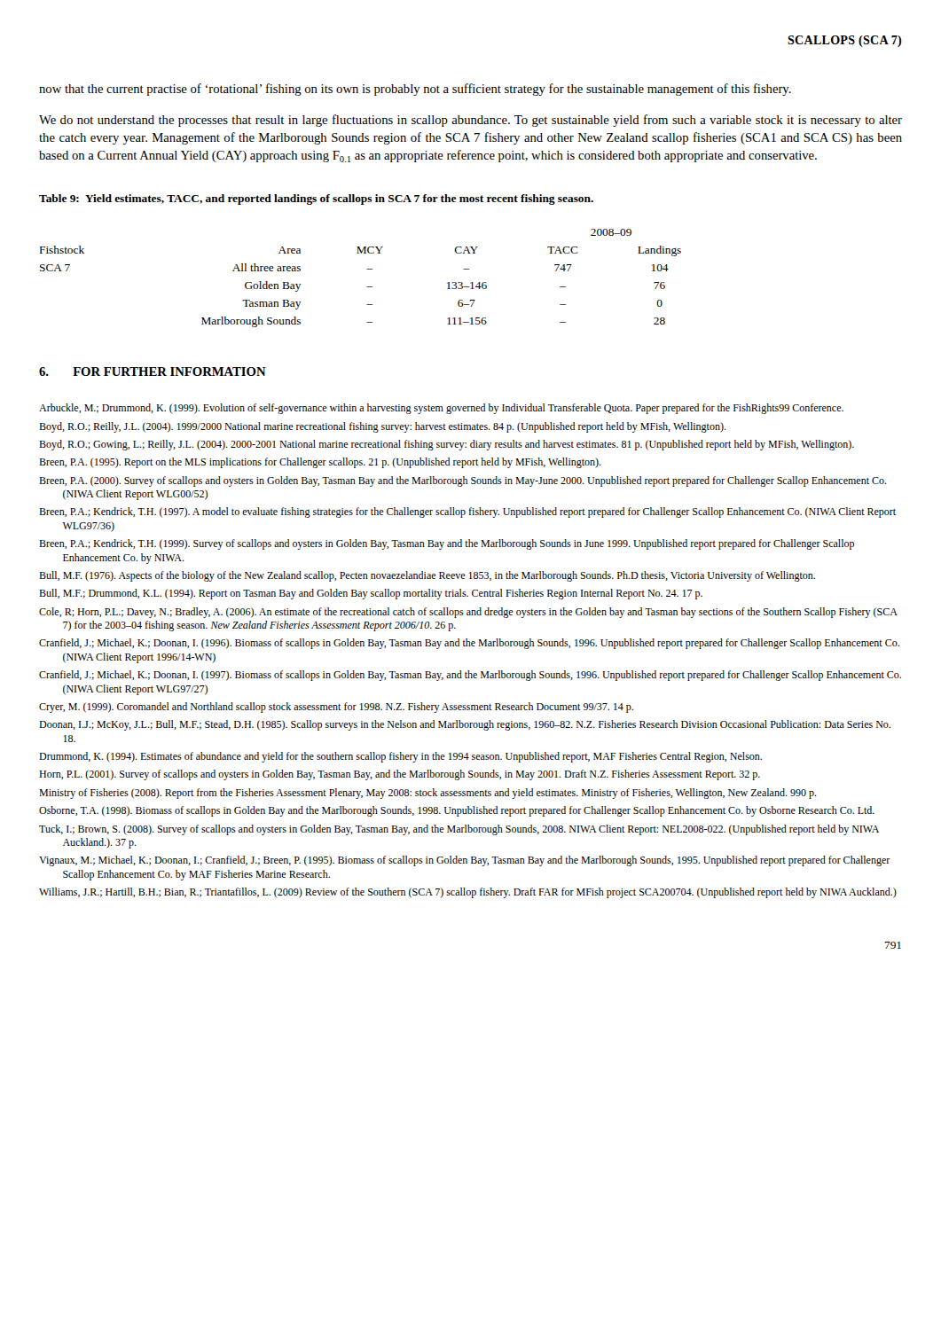SCALLOPS (SCA 7)
now that the current practise of ‘rotational’ fishing on its own is probably not a sufficient strategy for the sustainable management of this fishery.
We do not understand the processes that result in large fluctuations in scallop abundance. To get sustainable yield from such a variable stock it is necessary to alter the catch every year. Management of the Marlborough Sounds region of the SCA 7 fishery and other New Zealand scallop fisheries (SCA1 and SCA CS) has been based on a Current Annual Yield (CAY) approach using F0.1 as an appropriate reference point, which is considered both appropriate and conservative.
Table 9: Yield estimates, TACC, and reported landings of scallops in SCA 7 for the most recent fishing season.
| | | | | 2008–09 |
| Fishstock | Area | MCY | CAY | TACC | Landings |
| SCA 7 | All three areas | – | – | 747 | 104 |
| | Golden Bay | – | 133–146 | – | 76 |
| | Tasman Bay | – | 6–7 | – | 0 |
| | Marlborough Sounds | – | 111–156 | – | 28 |
6. FOR FURTHER INFORMATION
Arbuckle, M.; Drummond, K. (1999). Evolution of self-governance within a harvesting system governed by Individual Transferable Quota. Paper prepared for the FishRights99 Conference.
Boyd, R.O.; Reilly, J.L. (2004). 1999/2000 National marine recreational fishing survey: harvest estimates. 84 p. (Unpublished report held by MFish, Wellington).
Boyd, R.O.; Gowing, L.; Reilly, J.L. (2004). 2000-2001 National marine recreational fishing survey: diary results and harvest estimates. 81 p. (Unpublished report held by MFish, Wellington).
Breen, P.A. (1995). Report on the MLS implications for Challenger scallops. 21 p. (Unpublished report held by MFish, Wellington).
Breen, P.A. (2000). Survey of scallops and oysters in Golden Bay, Tasman Bay and the Marlborough Sounds in May-June 2000. Unpublished report prepared for Challenger Scallop Enhancement Co. (NIWA Client Report WLG00/52)
Breen, P.A.; Kendrick, T.H. (1997). A model to evaluate fishing strategies for the Challenger scallop fishery. Unpublished report prepared for Challenger Scallop Enhancement Co. (NIWA Client Report WLG97/36)
Breen, P.A.; Kendrick, T.H. (1999). Survey of scallops and oysters in Golden Bay, Tasman Bay and the Marlborough Sounds in June 1999. Unpublished report prepared for Challenger Scallop Enhancement Co. by NIWA.
Bull, M.F. (1976). Aspects of the biology of the New Zealand scallop, Pecten novaezelandiae Reeve 1853, in the Marlborough Sounds. Ph.D thesis, Victoria University of Wellington.
Bull, M.F.; Drummond, K.L. (1994). Report on Tasman Bay and Golden Bay scallop mortality trials. Central Fisheries Region Internal Report No. 24. 17 p.
Cole, R; Horn, P.L.; Davey, N.; Bradley, A. (2006). An estimate of the recreational catch of scallops and dredge oysters in the Golden bay and Tasman bay sections of the Southern Scallop Fishery (SCA 7) for the 2003–04 fishing season. New Zealand Fisheries Assessment Report 2006/10. 26 p.
Cranfield, J.; Michael, K.; Doonan, I. (1996). Biomass of scallops in Golden Bay, Tasman Bay and the Marlborough Sounds, 1996. Unpublished report prepared for Challenger Scallop Enhancement Co. (NIWA Client Report 1996/14-WN)
Cranfield, J.; Michael, K.; Doonan, I. (1997). Biomass of scallops in Golden Bay, Tasman Bay, and the Marlborough Sounds, 1996. Unpublished report prepared for Challenger Scallop Enhancement Co. (NIWA Client Report WLG97/27)
Cryer, M. (1999). Coromandel and Northland scallop stock assessment for 1998. N.Z. Fishery Assessment Research Document 99/37. 14 p.
Doonan, I.J.; McKoy, J.L.; Bull, M.F.; Stead, D.H. (1985). Scallop surveys in the Nelson and Marlborough regions, 1960–82. N.Z. Fisheries Research Division Occasional Publication: Data Series No. 18.
Drummond, K. (1994). Estimates of abundance and yield for the southern scallop fishery in the 1994 season. Unpublished report, MAF Fisheries Central Region, Nelson.
Horn, P.L. (2001). Survey of scallops and oysters in Golden Bay, Tasman Bay, and the Marlborough Sounds, in May 2001. Draft N.Z. Fisheries Assessment Report. 32 p.
Ministry of Fisheries (2008). Report from the Fisheries Assessment Plenary, May 2008: stock assessments and yield estimates. Ministry of Fisheries, Wellington, New Zealand. 990 p.
Osborne, T.A. (1998). Biomass of scallops in Golden Bay and the Marlborough Sounds, 1998. Unpublished report prepared for Challenger Scallop Enhancement Co. by Osborne Research Co. Ltd.
Tuck, I.; Brown, S. (2008). Survey of scallops and oysters in Golden Bay, Tasman Bay, and the Marlborough Sounds, 2008. NIWA Client Report: NEL2008-022. (Unpublished report held by NIWA Auckland.). 37 p.
Vignaux, M.; Michael, K.; Doonan, I.; Cranfield, J.; Breen, P. (1995). Biomass of scallops in Golden Bay, Tasman Bay and the Marlborough Sounds, 1995. Unpublished report prepared for Challenger Scallop Enhancement Co. by MAF Fisheries Marine Research.
Williams, J.R.; Hartill, B.H.; Bian, R.; Triantafillos, L. (2009) Review of the Southern (SCA 7) scallop fishery. Draft FAR for MFish project SCA200704. (Unpublished report held by NIWA Auckland.)
791